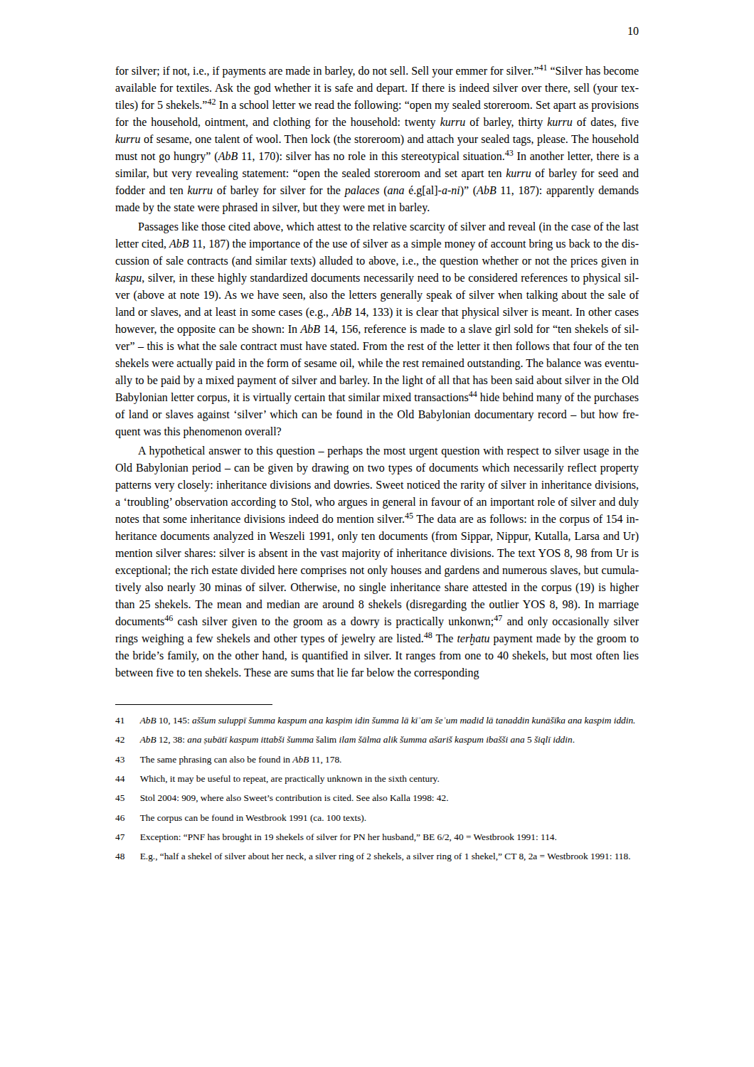10
for silver; if not, i.e., if payments are made in barley, do not sell. Sell your emmer for silver.”41 “Silver has become available for textiles. Ask the god whether it is safe and depart. If there is indeed silver over there, sell (your textiles) for 5 shekels.”42 In a school letter we read the following: “open my sealed storeroom. Set apart as provisions for the household, ointment, and clothing for the household: twenty kurru of barley, thirty kurru of dates, five kurru of sesame, one talent of wool. Then lock (the storeroom) and attach your sealed tags, please. The household must not go hungry” (AbB 11, 170): silver has no role in this stereotypical situation.43 In another letter, there is a similar, but very revealing statement: “open the sealed storeroom and set apart ten kurru of barley for seed and fodder and ten kurru of barley for silver for the palaces (ana é.g[al]-a-ni)” (AbB 11, 187): apparently demands made by the state were phrased in silver, but they were met in barley.
Passages like those cited above, which attest to the relative scarcity of silver and reveal (in the case of the last letter cited, AbB 11, 187) the importance of the use of silver as a simple money of account bring us back to the discussion of sale contracts (and similar texts) alluded to above, i.e., the question whether or not the prices given in kaspu, silver, in these highly standardized documents necessarily need to be considered references to physical silver (above at note 19). As we have seen, also the letters generally speak of silver when talking about the sale of land or slaves, and at least in some cases (e.g., AbB 14, 133) it is clear that physical silver is meant. In other cases however, the opposite can be shown: In AbB 14, 156, reference is made to a slave girl sold for “ten shekels of silver” – this is what the sale contract must have stated. From the rest of the letter it then follows that four of the ten shekels were actually paid in the form of sesame oil, while the rest remained outstanding. The balance was eventually to be paid by a mixed payment of silver and barley. In the light of all that has been said about silver in the Old Babylonian letter corpus, it is virtually certain that similar mixed transactions44 hide behind many of the purchases of land or slaves against ‘silver’ which can be found in the Old Babylonian documentary record – but how frequent was this phenomenon overall?
A hypothetical answer to this question – perhaps the most urgent question with respect to silver usage in the Old Babylonian period – can be given by drawing on two types of documents which necessarily reflect property patterns very closely: inheritance divisions and dowries. Sweet noticed the rarity of silver in inheritance divisions, a ‘troubling’ observation according to Stol, who argues in general in favour of an important role of silver and duly notes that some inheritance divisions indeed do mention silver.45 The data are as follows: in the corpus of 154 inheritance documents analyzed in Weszeli 1991, only ten documents (from Sippar, Nippur, Kutalla, Larsa and Ur) mention silver shares: silver is absent in the vast majority of inheritance divisions. The text YOS 8, 98 from Ur is exceptional; the rich estate divided here comprises not only houses and gardens and numerous slaves, but cumulatively also nearly 30 minas of silver. Otherwise, no single inheritance share attested in the corpus (19) is higher than 25 shekels. The mean and median are around 8 shekels (disregarding the outlier YOS 8, 98). In marriage documents46 cash silver given to the groom as a dowry is practically unkonwn;47 and only occasionally silver rings weighing a few shekels and other types of jewelry are listed.48 The terḫatu payment made by the groom to the bride’s family, on the other hand, is quantified in silver. It ranges from one to 40 shekels, but most often lies between five to ten shekels. These are sums that lie far below the corresponding
41 AbB 10, 145: aššum suluppī šumma kaspum ana kaspim idin šumma lā kīʾam šeʾum madid lā tanaddin kunāšīka ana kaspim iddin.
42 AbB 12, 38: ana ṣubātī kaspum ittabši šumma šalim ilam šālma alik šumma ašariš kaspum ibašši ana 5 šiqlī iddin.
43 The same phrasing can also be found in AbB 11, 178.
44 Which, it may be useful to repeat, are practically unknown in the sixth century.
45 Stol 2004: 909, where also Sweet’s contribution is cited. See also Kalla 1998: 42.
46 The corpus can be found in Westbrook 1991 (ca. 100 texts).
47 Exception: “PNF has brought in 19 shekels of silver for PN her husband,” BE 6/2, 40 = Westbrook 1991: 114.
48 E.g., “half a shekel of silver about her neck, a silver ring of 2 shekels, a silver ring of 1 shekel,” CT 8, 2a = Westbrook 1991: 118.